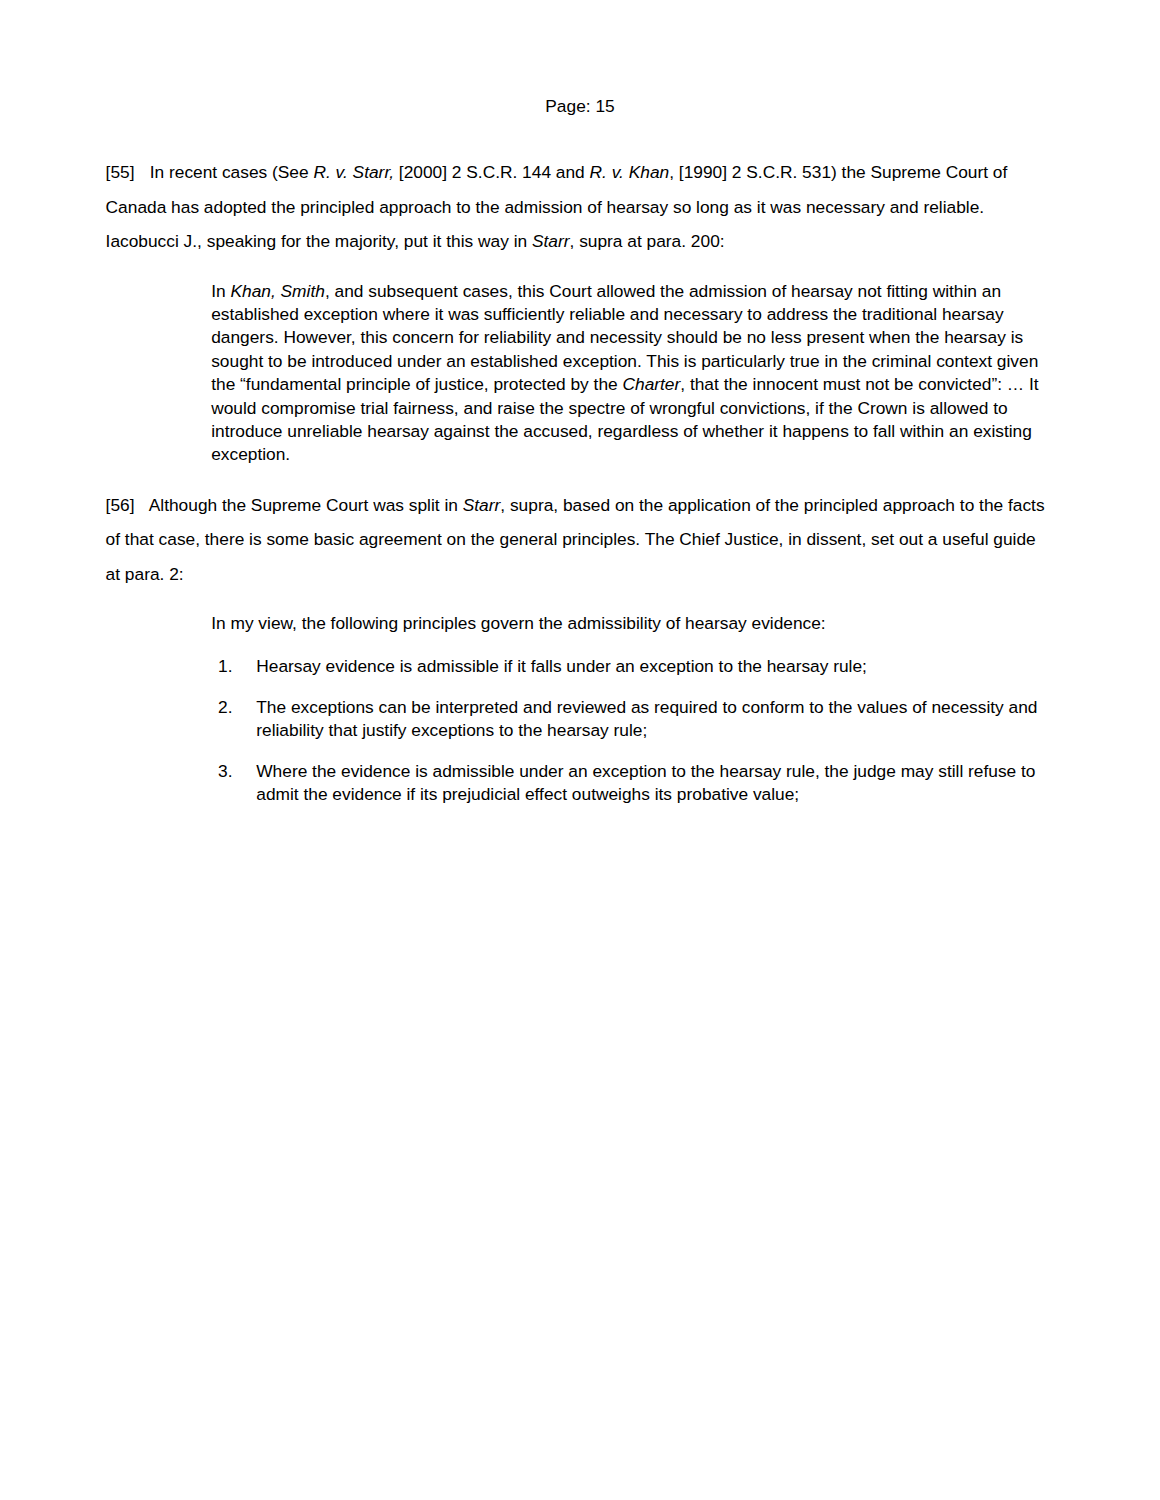Page: 15
[55] In recent cases (See R. v. Starr, [2000] 2 S.C.R. 144 and R. v. Khan, [1990] 2 S.C.R. 531) the Supreme Court of Canada has adopted the principled approach to the admission of hearsay so long as it was necessary and reliable. Iacobucci J., speaking for the majority, put it this way in Starr, supra at para. 200:
In Khan, Smith, and subsequent cases, this Court allowed the admission of hearsay not fitting within an established exception where it was sufficiently reliable and necessary to address the traditional hearsay dangers. However, this concern for reliability and necessity should be no less present when the hearsay is sought to be introduced under an established exception. This is particularly true in the criminal context given the “fundamental principle of justice, protected by the Charter, that the innocent must not be convicted”: … It would compromise trial fairness, and raise the spectre of wrongful convictions, if the Crown is allowed to introduce unreliable hearsay against the accused, regardless of whether it happens to fall within an existing exception.
[56] Although the Supreme Court was split in Starr, supra, based on the application of the principled approach to the facts of that case, there is some basic agreement on the general principles. The Chief Justice, in dissent, set out a useful guide at para. 2:
In my view, the following principles govern the admissibility of hearsay evidence:
1. Hearsay evidence is admissible if it falls under an exception to the hearsay rule;
2. The exceptions can be interpreted and reviewed as required to conform to the values of necessity and reliability that justify exceptions to the hearsay rule;
3. Where the evidence is admissible under an exception to the hearsay rule, the judge may still refuse to admit the evidence if its prejudicial effect outweighs its probative value;